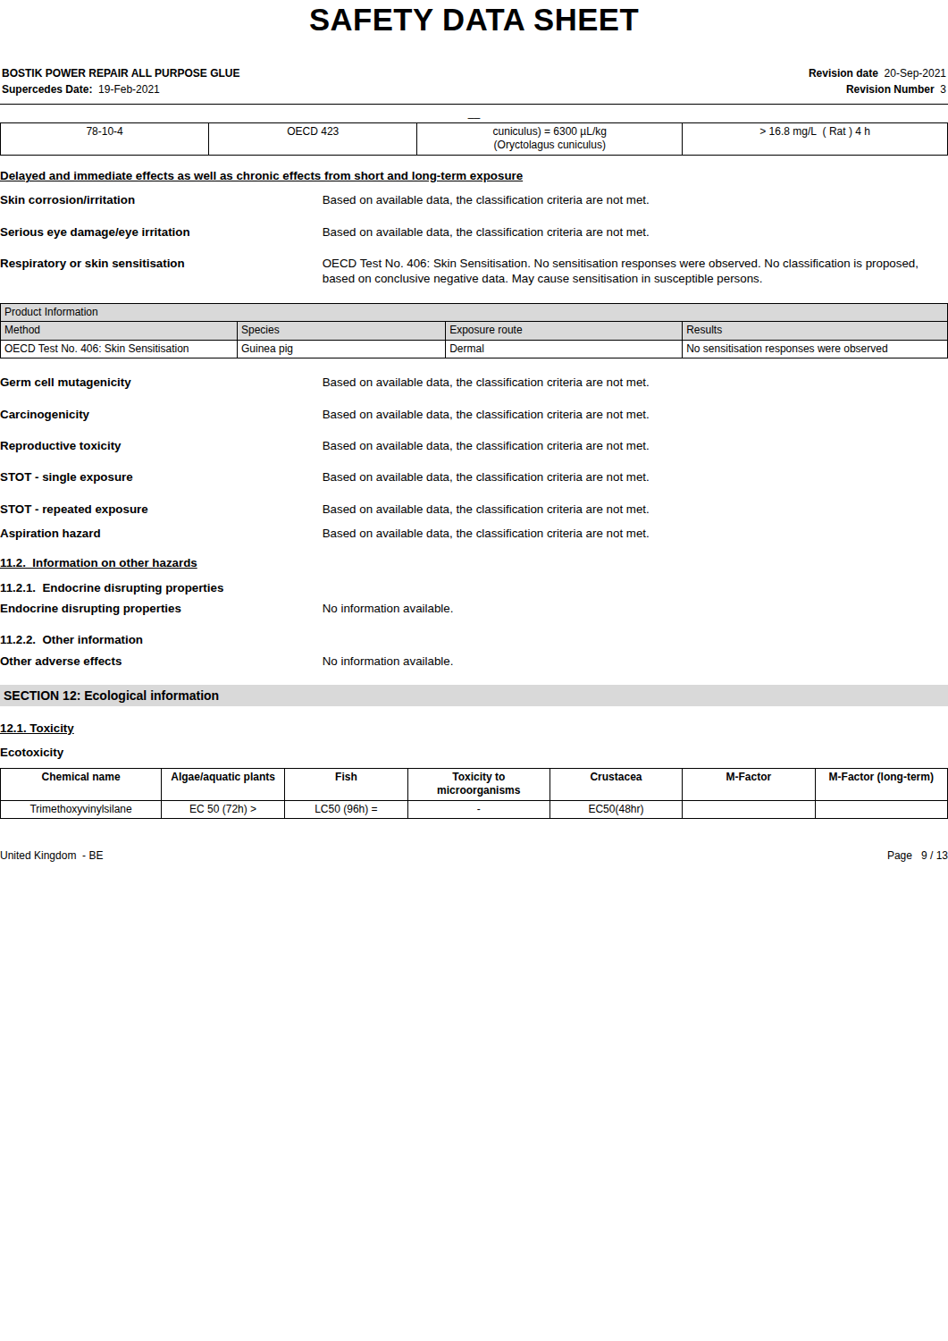SAFETY DATA SHEET
| BOSTIK POWER REPAIR ALL PURPOSE GLUE | Revision date 20-Sep-2021 |
| Supercedes Date: 19-Feb-2021 | Revision Number 3 |
__
| 78-10-4 | OECD 423 | cuniculus) = 6300 µL/kg (Oryctolagus cuniculus) | > 16.8 mg/L ( Rat ) 4 h |
Delayed and immediate effects as well as chronic effects from short and long-term exposure
Skin corrosion/irritation
Based on available data, the classification criteria are not met.
Serious eye damage/eye irritation
Based on available data, the classification criteria are not met.
Respiratory or skin sensitisation
OECD Test No. 406: Skin Sensitisation. No sensitisation responses were observed. No classification is proposed, based on conclusive negative data. May cause sensitisation in susceptible persons.
| Product Information |
| Method | Species | Exposure route | Results |
| OECD Test No. 406: Skin Sensitisation | Guinea pig | Dermal | No sensitisation responses were observed |
Germ cell mutagenicity
Based on available data, the classification criteria are not met.
Carcinogenicity
Based on available data, the classification criteria are not met.
Reproductive toxicity
Based on available data, the classification criteria are not met.
STOT - single exposure
Based on available data, the classification criteria are not met.
STOT - repeated exposure
Based on available data, the classification criteria are not met.
Aspiration hazard
Based on available data, the classification criteria are not met.
11.2. Information on other hazards
11.2.1. Endocrine disrupting properties
Endocrine disrupting properties
No information available.
11.2.2. Other information
Other adverse effects
No information available.
SECTION 12: Ecological information
12.1. Toxicity
Ecotoxicity
| Chemical name | Algae/aquatic plants | Fish | Toxicity to microorganisms | Crustacea | M-Factor | M-Factor (long-term) |
| --- | --- | --- | --- | --- | --- | --- |
| Trimethoxyvinylsilane | EC 50 (72h) > | LC50 (96h) = | - | EC50(48hr) | | |
United Kingdom - BE
Page 9 / 13